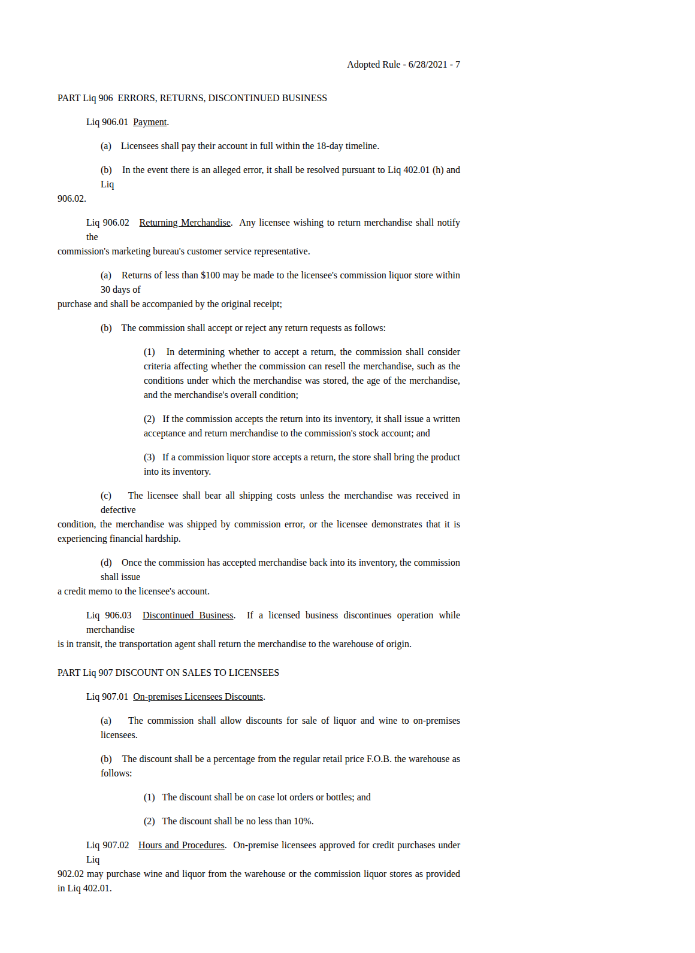Adopted Rule - 6/28/2021 - 7
PART Liq 906 ERRORS, RETURNS, DISCONTINUED BUSINESS
Liq 906.01 Payment.
(a) Licensees shall pay their account in full within the 18-day timeline.
(b) In the event there is an alleged error, it shall be resolved pursuant to Liq 402.01 (h) and Liq
906.02.
Liq 906.02 Returning Merchandise. Any licensee wishing to return merchandise shall notify the
commission's marketing bureau's customer service representative.
(a) Returns of less than $100 may be made to the licensee's commission liquor store within 30 days of
purchase and shall be accompanied by the original receipt;
(b) The commission shall accept or reject any return requests as follows:
(1) In determining whether to accept a return, the commission shall consider criteria affecting whether the commission can resell the merchandise, such as the conditions under which the merchandise was stored, the age of the merchandise, and the merchandise's overall condition;
(2) If the commission accepts the return into its inventory, it shall issue a written acceptance and return merchandise to the commission's stock account; and
(3) If a commission liquor store accepts a return, the store shall bring the product into its inventory.
(c) The licensee shall bear all shipping costs unless the merchandise was received in defective
condition, the merchandise was shipped by commission error, or the licensee demonstrates that it is experiencing financial hardship.
(d) Once the commission has accepted merchandise back into its inventory, the commission shall issue
a credit memo to the licensee's account.
Liq 906.03 Discontinued Business. If a licensed business discontinues operation while merchandise
is in transit, the transportation agent shall return the merchandise to the warehouse of origin.
PART Liq 907 DISCOUNT ON SALES TO LICENSEES
Liq 907.01 On-premises Licensees Discounts.
(a) The commission shall allow discounts for sale of liquor and wine to on-premises licensees.
(b) The discount shall be a percentage from the regular retail price F.O.B. the warehouse as follows:
(1) The discount shall be on case lot orders or bottles; and
(2) The discount shall be no less than 10%.
Liq 907.02 Hours and Procedures. On-premise licensees approved for credit purchases under Liq
902.02 may purchase wine and liquor from the warehouse or the commission liquor stores as provided in Liq 402.01.